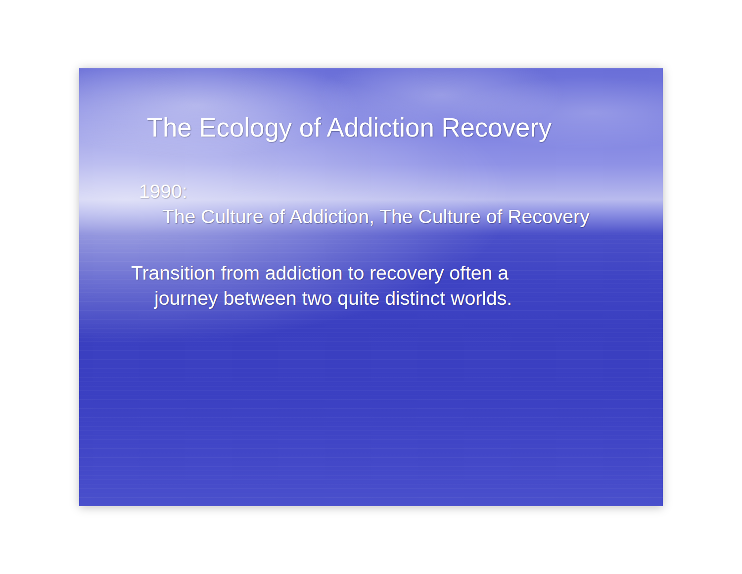The Ecology of Addiction Recovery
1990:The Culture of Addiction, The Culture of Recovery
Transition from addiction to recovery often a journey between two quite distinct worlds.